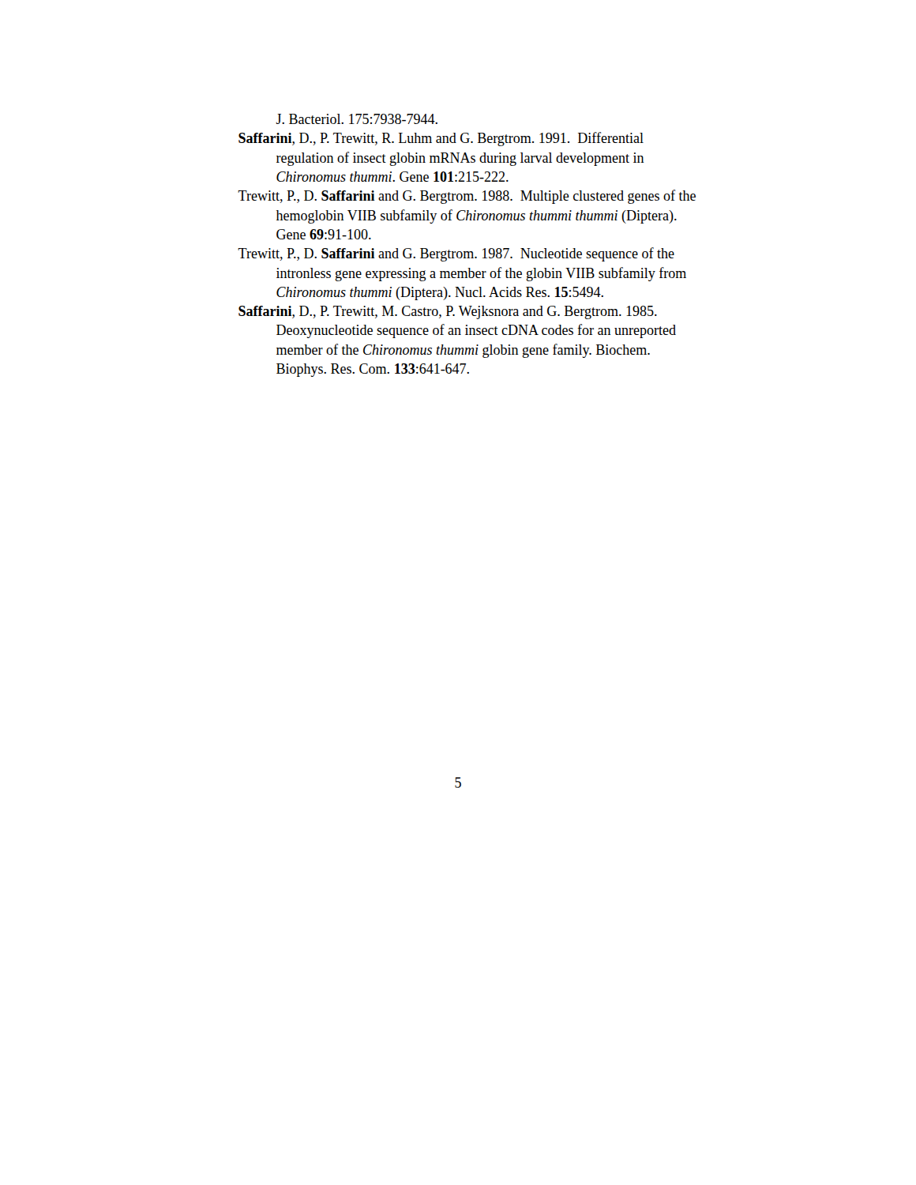J. Bacteriol. 175:7938-7944.
Saffarini, D., P. Trewitt, R. Luhm and G. Bergtrom. 1991. Differential regulation of insect globin mRNAs during larval development in Chironomus thummi. Gene 101:215-222.
Trewitt, P., D. Saffarini and G. Bergtrom. 1988. Multiple clustered genes of the hemoglobin VIIB subfamily of Chironomus thummi thummi (Diptera). Gene 69:91-100.
Trewitt, P., D. Saffarini and G. Bergtrom. 1987. Nucleotide sequence of the intronless gene expressing a member of the globin VIIB subfamily from Chironomus thummi (Diptera). Nucl. Acids Res. 15:5494.
Saffarini, D., P. Trewitt, M. Castro, P. Wejksnora and G. Bergtrom. 1985. Deoxynucleotide sequence of an insect cDNA codes for an unreported member of the Chironomus thummi globin gene family. Biochem. Biophys. Res. Com. 133:641-647.
5